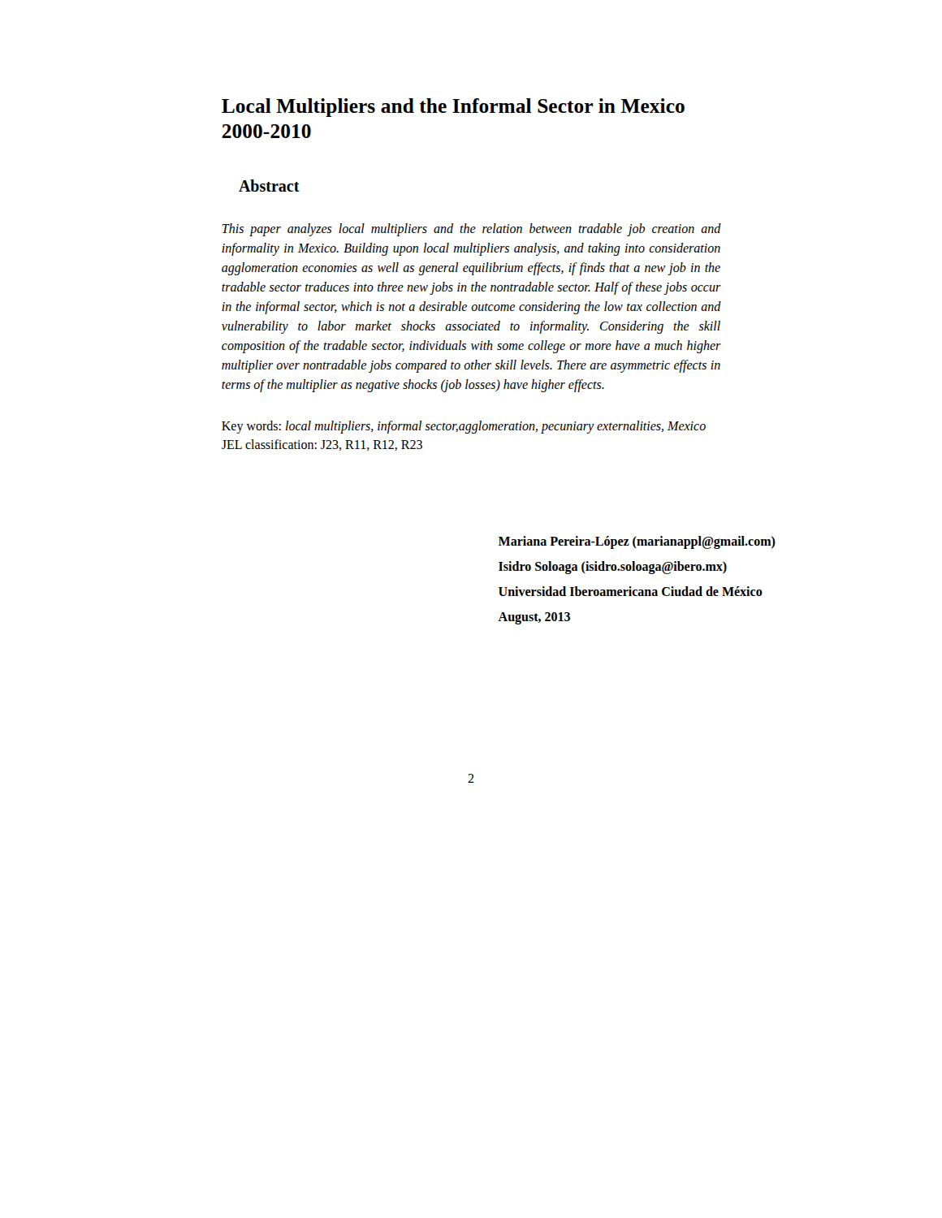Local Multipliers and the Informal Sector in Mexico 2000-2010
Abstract
This paper analyzes local multipliers and the relation between tradable job creation and informality in Mexico. Building upon local multipliers analysis, and taking into consideration agglomeration economies as well as general equilibrium effects, if finds that a new job in the tradable sector traduces into three new jobs in the nontradable sector. Half of these jobs occur in the informal sector, which is not a desirable outcome considering the low tax collection and vulnerability to labor market shocks associated to informality. Considering the skill composition of the tradable sector, individuals with some college or more have a much higher multiplier over nontradable jobs compared to other skill levels. There are asymmetric effects in terms of the multiplier as negative shocks (job losses) have higher effects.
Key words: local multipliers, informal sector,agglomeration, pecuniary externalities, Mexico
JEL classification: J23, R11, R12, R23
Mariana Pereira-López (marianappl@gmail.com)
Isidro Soloaga (isidro.soloaga@ibero.mx)
Universidad Iberoamericana Ciudad de México
August, 2013
2